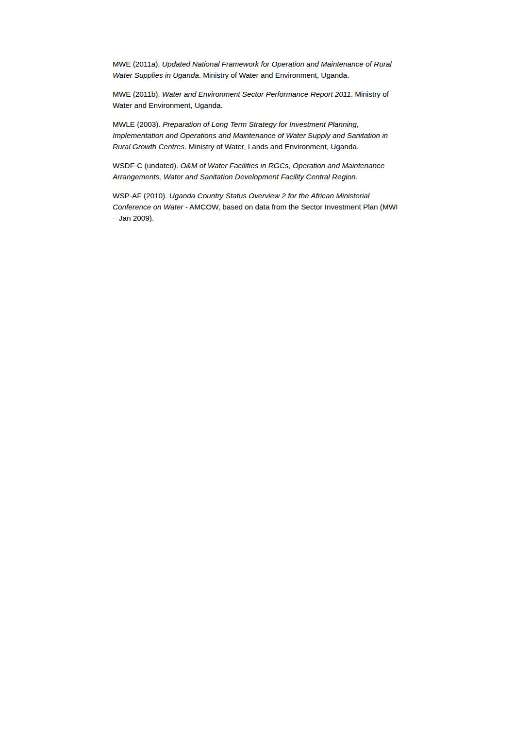MWE (2011a). Updated National Framework for Operation and Maintenance of Rural Water Supplies in Uganda. Ministry of Water and Environment, Uganda.
MWE (2011b). Water and Environment Sector Performance Report 2011. Ministry of Water and Environment, Uganda.
MWLE (2003). Preparation of Long Term Strategy for Investment Planning, Implementation and Operations and Maintenance of Water Supply and Sanitation in Rural Growth Centres. Ministry of Water, Lands and Environment, Uganda.
WSDF-C (undated). O&M of Water Facilities in RGCs, Operation and Maintenance Arrangements, Water and Sanitation Development Facility Central Region.
WSP-AF (2010). Uganda Country Status Overview 2 for the African Ministerial Conference on Water - AMCOW, based on data from the Sector Investment Plan (MWI – Jan 2009).